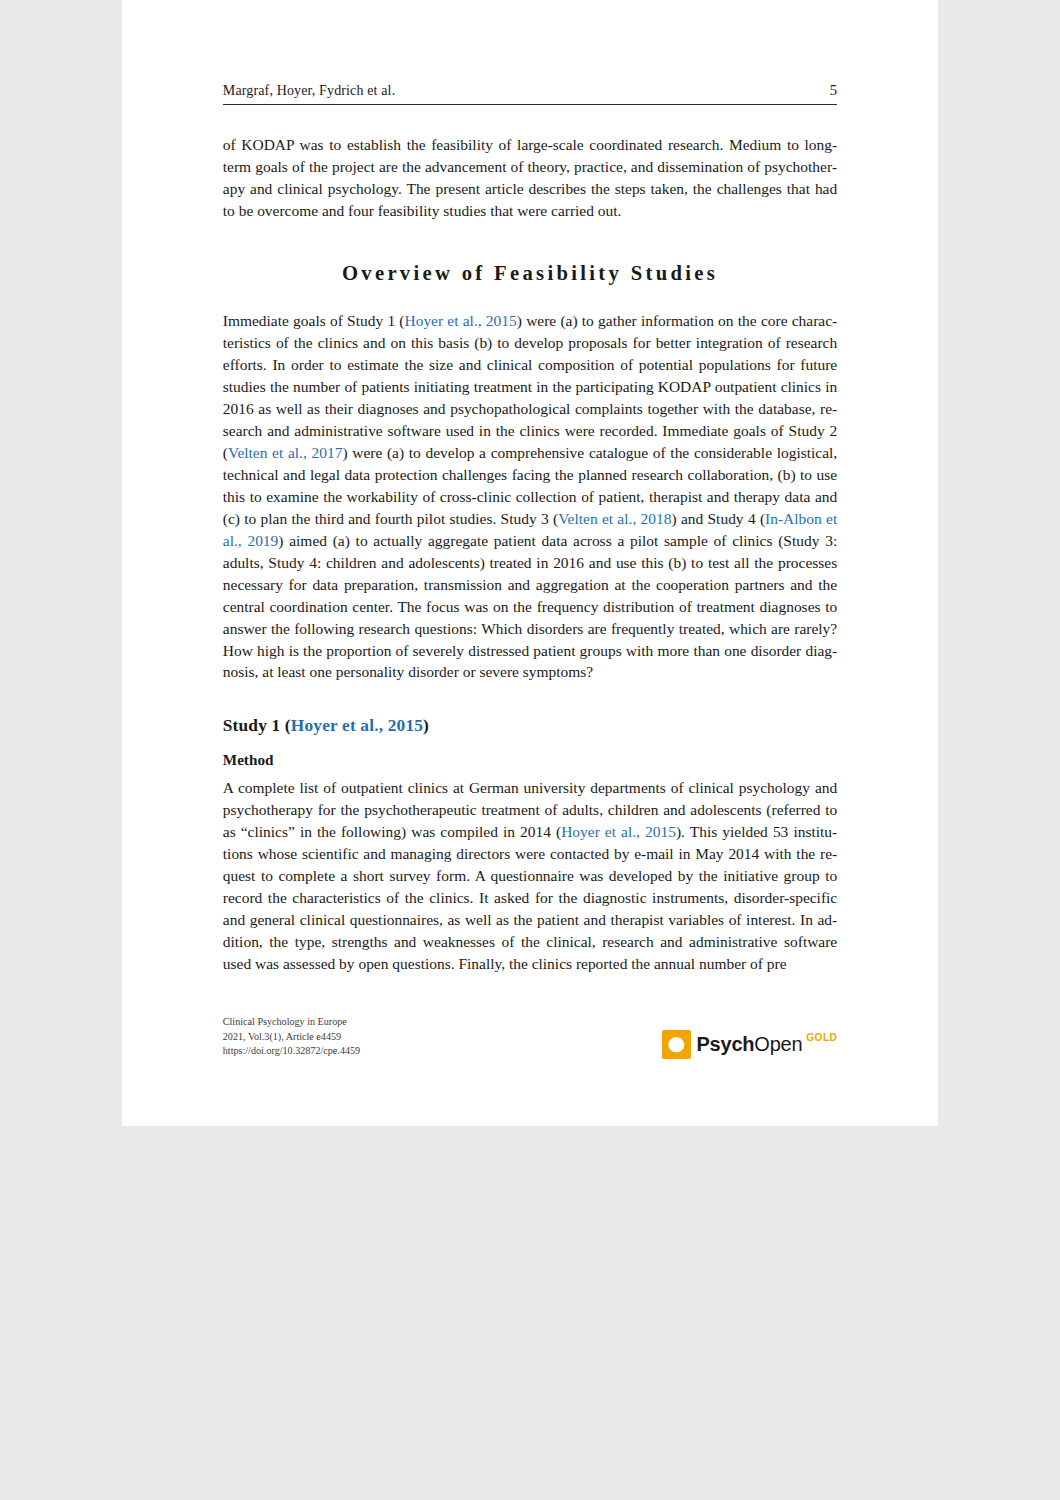Margraf, Hoyer, Fydrich et al. 5
of KODAP was to establish the feasibility of large-scale coordinated research. Medium to long-term goals of the project are the advancement of theory, practice, and dissemination of psychotherapy and clinical psychology. The present article describes the steps taken, the challenges that had to be overcome and four feasibility studies that were carried out.
Overview of Feasibility Studies
Immediate goals of Study 1 (Hoyer et al., 2015) were (a) to gather information on the core characteristics of the clinics and on this basis (b) to develop proposals for better integration of research efforts. In order to estimate the size and clinical composition of potential populations for future studies the number of patients initiating treatment in the participating KODAP outpatient clinics in 2016 as well as their diagnoses and psychopathological complaints together with the database, research and administrative software used in the clinics were recorded. Immediate goals of Study 2 (Velten et al., 2017) were (a) to develop a comprehensive catalogue of the considerable logistical, technical and legal data protection challenges facing the planned research collaboration, (b) to use this to examine the workability of cross-clinic collection of patient, therapist and therapy data and (c) to plan the third and fourth pilot studies. Study 3 (Velten et al., 2018) and Study 4 (In-Albon et al., 2019) aimed (a) to actually aggregate patient data across a pilot sample of clinics (Study 3: adults, Study 4: children and adolescents) treated in 2016 and use this (b) to test all the processes necessary for data preparation, transmission and aggregation at the cooperation partners and the central coordination center. The focus was on the frequency distribution of treatment diagnoses to answer the following research questions: Which disorders are frequently treated, which are rarely? How high is the proportion of severely distressed patient groups with more than one disorder diagnosis, at least one personality disorder or severe symptoms?
Study 1 (Hoyer et al., 2015)
Method
A complete list of outpatient clinics at German university departments of clinical psychology and psychotherapy for the psychotherapeutic treatment of adults, children and adolescents (referred to as “clinics” in the following) was compiled in 2014 (Hoyer et al., 2015). This yielded 53 institutions whose scientific and managing directors were contacted by e-mail in May 2014 with the request to complete a short survey form. A questionnaire was developed by the initiative group to record the characteristics of the clinics. It asked for the diagnostic instruments, disorder-specific and general clinical questionnaires, as well as the patient and therapist variables of interest. In addition, the type, strengths and weaknesses of the clinical, research and administrative software used was assessed by open questions. Finally, the clinics reported the annual number of pre
Clinical Psychology in Europe
2021, Vol.3(1), Article e4459
https://doi.org/10.32872/cpe.4459
Psych Open
GOLD